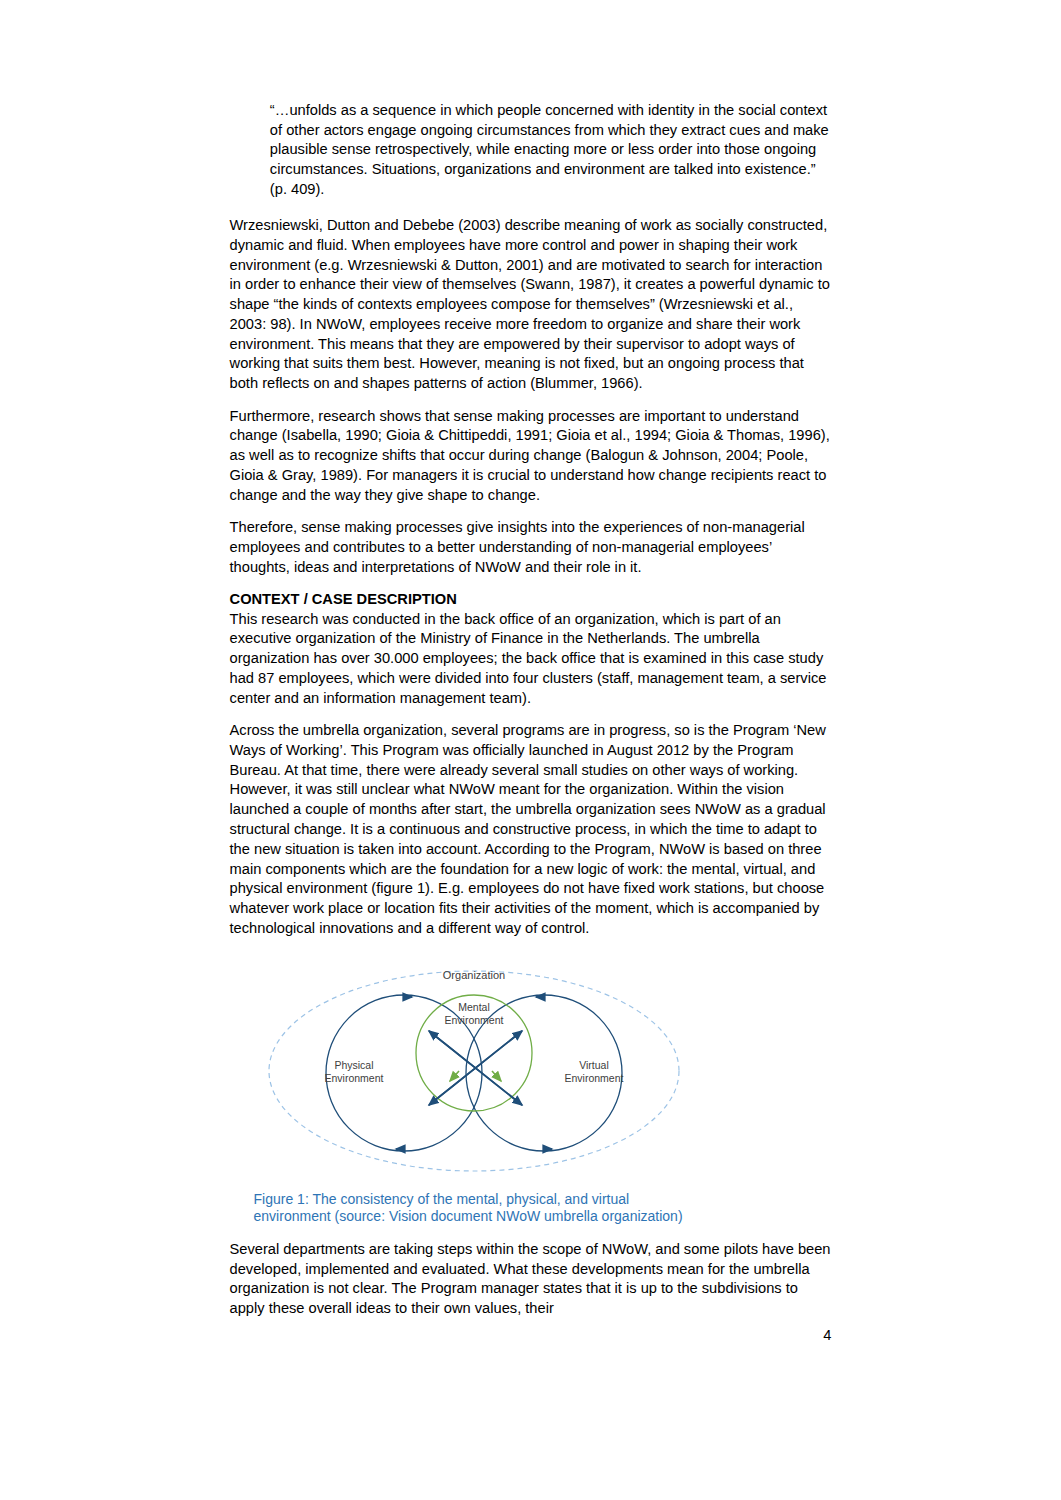“…unfolds as a sequence in which people concerned with identity in the social context of other actors engage ongoing circumstances from which they extract cues and make plausible sense retrospectively, while enacting more or less order into those ongoing circumstances. Situations, organizations and environment are talked into existence.” (p. 409).
Wrzesniewski, Dutton and Debebe (2003) describe meaning of work as socially constructed, dynamic and fluid. When employees have more control and power in shaping their work environment (e.g. Wrzesniewski & Dutton, 2001) and are motivated to search for interaction in order to enhance their view of themselves (Swann, 1987), it creates a powerful dynamic to shape “the kinds of contexts employees compose for themselves” (Wrzesniewski et al., 2003: 98). In NWoW, employees receive more freedom to organize and share their work environment. This means that they are empowered by their supervisor to adopt ways of working that suits them best. However, meaning is not fixed, but an ongoing process that both reflects on and shapes patterns of action (Blummer, 1966).
Furthermore, research shows that sense making processes are important to understand change (Isabella, 1990; Gioia & Chittipeddi, 1991; Gioia et al., 1994; Gioia & Thomas, 1996), as well as to recognize shifts that occur during change (Balogun & Johnson, 2004; Poole, Gioia & Gray, 1989). For managers it is crucial to understand how change recipients react to change and the way they give shape to change.
Therefore, sense making processes give insights into the experiences of non-managerial employees and contributes to a better understanding of non-managerial employees’ thoughts, ideas and interpretations of NWoW and their role in it.
CONTEXT / CASE DESCRIPTION
This research was conducted in the back office of an organization, which is part of an executive organization of the Ministry of Finance in the Netherlands. The umbrella organization has over 30.000 employees; the back office that is examined in this case study had 87 employees, which were divided into four clusters (staff, management team, a service center and an information management team).
Across the umbrella organization, several programs are in progress, so is the Program ‘New Ways of Working’. This Program was officially launched in August 2012 by the Program Bureau. At that time, there were already several small studies on other ways of working. However, it was still unclear what NWoW meant for the organization. Within the vision launched a couple of months after start, the umbrella organization sees NWoW as a gradual structural change. It is a continuous and constructive process, in which the time to adapt to the new situation is taken into account. According to the Program, NWoW is based on three main components which are the foundation for a new logic of work: the mental, virtual, and physical environment (figure 1). E.g. employees do not have fixed work stations, but choose whatever work place or location fits their activities of the moment, which is accompanied by technological innovations and a different way of control.
Organization Physical Environment Virtual Environment Mental Environment
Figure 1: The consistency of the mental, physical, and virtual
environment (source: Vision document NWoW umbrella organization)
Several departments are taking steps within the scope of NWoW, and some pilots have been developed, implemented and evaluated. What these developments mean for the umbrella organization is not clear. The Program manager states that it is up to the subdivisions to apply these overall ideas to their own values, their
4